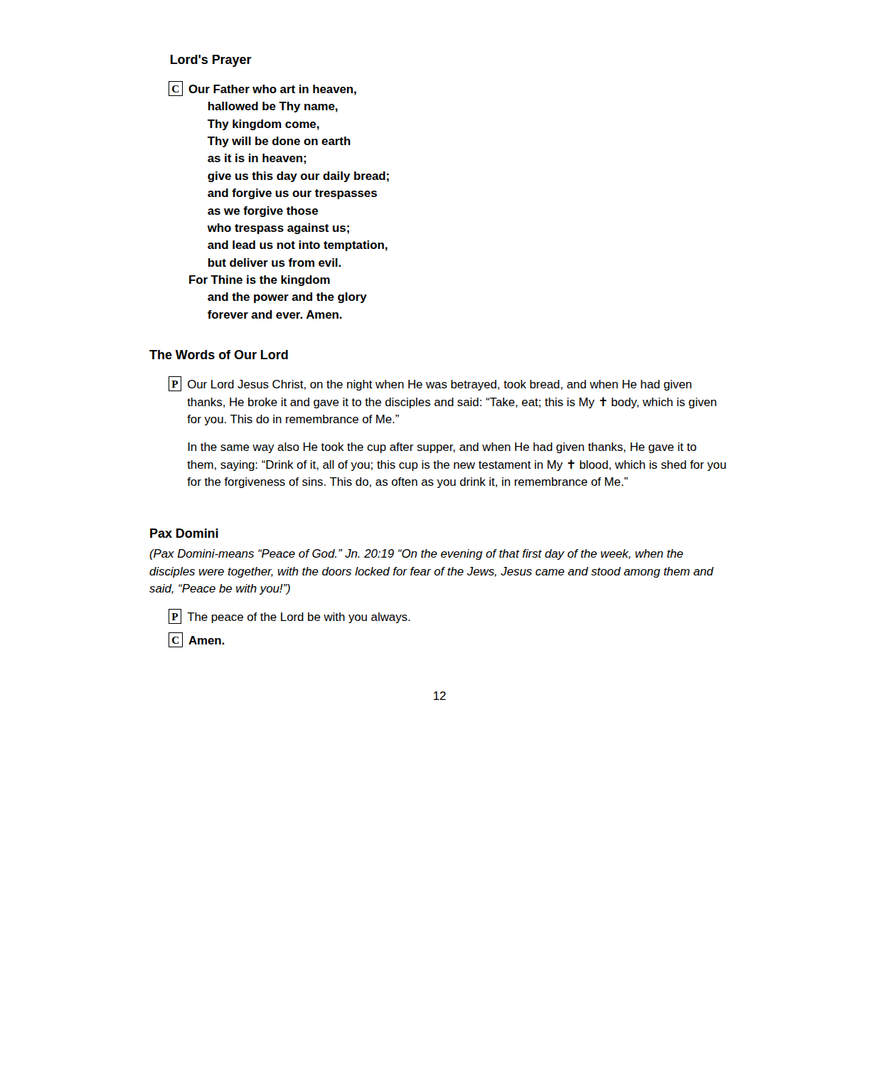Lord's Prayer
C
Our Father who art in heaven, hallowed be Thy name, Thy kingdom come, Thy will be done on earth as it is in heaven; give us this day our daily bread; and forgive us our trespasses as we forgive those who trespass against us; and lead us not into temptation, but deliver us from evil. For Thine is the kingdom and the power and the glory forever and ever. Amen.
The Words of Our Lord
P
Our Lord Jesus Christ, on the night when He was betrayed, took bread, and when He had given thanks, He broke it and gave it to the disciples and said: “Take, eat; this is My ✝ body, which is given for you. This do in remembrance of Me.”
In the same way also He took the cup after supper, and when He had given thanks, He gave it to them, saying: “Drink of it, all of you; this cup is the new testament in My ✝ blood, which is shed for you for the forgiveness of sins. This do, as often as you drink it, in remembrance of Me.”
Pax Domini
(Pax Domini-means “Peace of God.” Jn. 20:19 “On the evening of that first day of the week, when the disciples were together, with the doors locked for fear of the Jews, Jesus came and stood among them and said, “Peace be with you!”)
P
The peace of the Lord be with you always.
C
Amen.
12